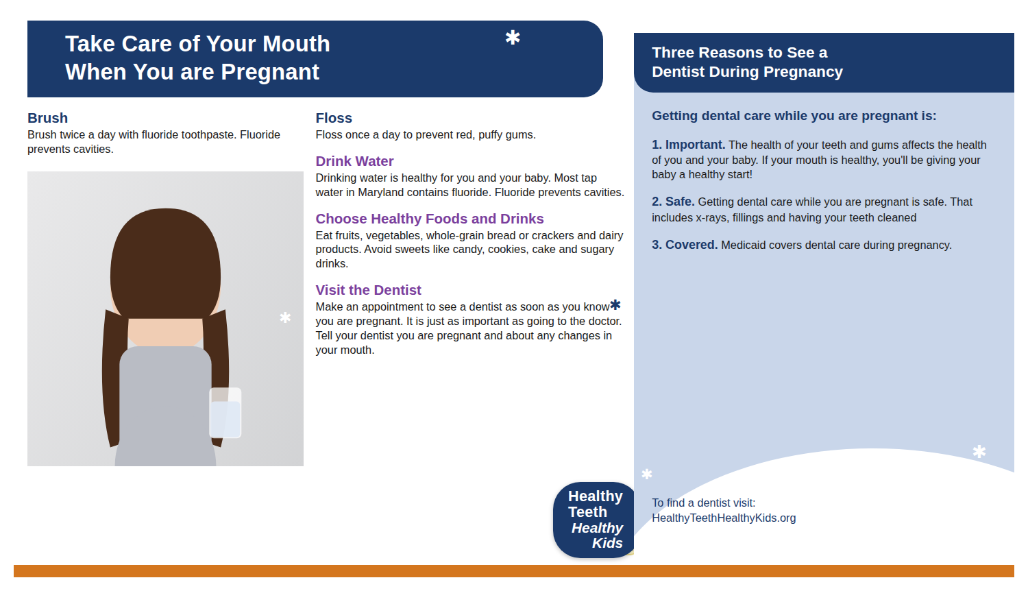✱
✱
Take Care of Your Mouth
When You are Pregnant
Brush
Brush twice a day with fluoride toothpaste. Fluoride prevents cavities.
✱
Floss
Floss once a day to prevent red, puffy gums.
Drink Water
Drinking water is healthy for you and your baby. Most tap water in Maryland contains fluoride. Fluoride prevents cavities.
Choose Healthy Foods and Drinks
Eat fruits, vegetables, whole-grain bread or crackers and dairy products. Avoid sweets like candy, cookies, cake and sugary drinks.
Visit the Dentist
✱
Make an appointment to see a dentist as soon as you know you are pregnant. It is just as important as going to the doctor. Tell your dentist you are pregnant and about any changes in your mouth.
Healthy Teeth
Healthy Kids
Three Reasons to See a
Dentist During Pregnancy
Getting dental care while you are pregnant is:
1. Important. The health of your teeth and gums affects the health of you and your baby. If your mouth is healthy, you'll be giving your baby a healthy start!
2. Safe. Getting dental care while you are pregnant is safe. That includes x-rays, fillings and having your teeth cleaned
3. Covered. Medicaid covers dental care during pregnancy.
✱ ✱
To find a dentist visit:
HealthyTeethHealthyKids.org